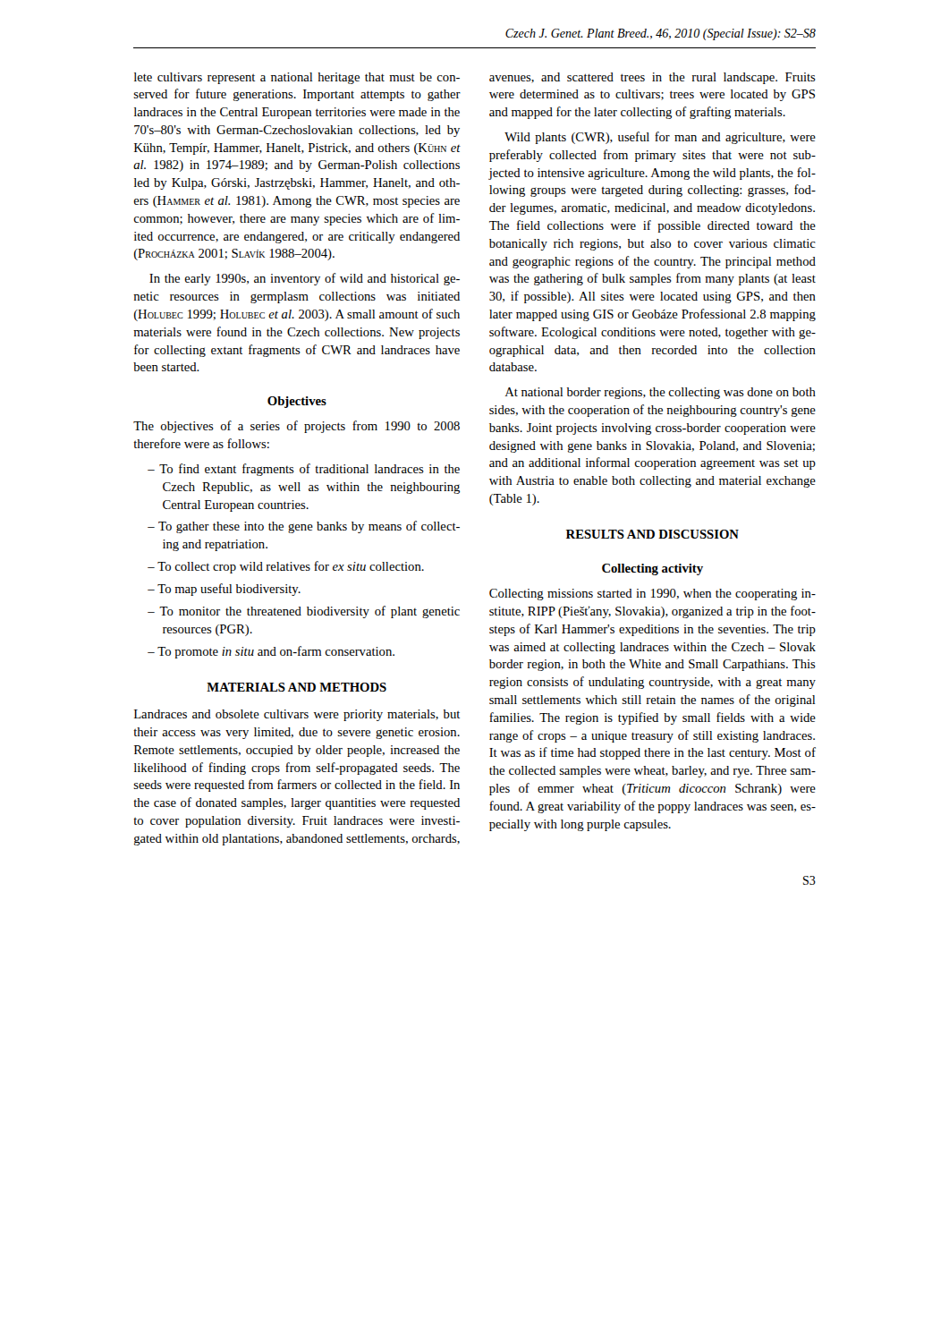Czech J. Genet. Plant Breed., 46, 2010 (Special Issue): S2–S8
lete cultivars represent a national heritage that must be conserved for future generations. Important attempts to gather landraces in the Central European territories were made in the 70's–80's with German-Czechoslovakian collections, led by Kühn, Tempír, Hammer, Hanelt, Pistrick, and others (Kühn et al. 1982) in 1974–1989; and by German-Polish collections led by Kulpa, Górski, Jastrzębski, Hammer, Hanelt, and others (Hammer et al. 1981). Among the CWR, most species are common; however, there are many species which are of limited occurrence, are endangered, or are critically endangered (Procházka 2001; Slavík 1988–2004).
In the early 1990s, an inventory of wild and historical genetic resources in germplasm collections was initiated (Holubec 1999; Holubec et al. 2003). A small amount of such materials were found in the Czech collections. New projects for collecting extant fragments of CWR and landraces have been started.
Objectives
The objectives of a series of projects from 1990 to 2008 therefore were as follows:
To find extant fragments of traditional landraces in the Czech Republic, as well as within the neighbouring Central European countries.
To gather these into the gene banks by means of collecting and repatriation.
To collect crop wild relatives for ex situ collection.
To map useful biodiversity.
To monitor the threatened biodiversity of plant genetic resources (PGR).
To promote in situ and on-farm conservation.
MATERIALS AND METHODS
Landraces and obsolete cultivars were priority materials, but their access was very limited, due to severe genetic erosion. Remote settlements, occupied by older people, increased the likelihood of finding crops from self-propagated seeds. The seeds were requested from farmers or collected in the field. In the case of donated samples, larger quantities were requested to cover population diversity. Fruit landraces were investigated within old plantations, abandoned settlements, orchards, avenues, and scattered trees in the rural landscape. Fruits were determined as to cultivars; trees were located by GPS and mapped for the later collecting of grafting materials.
Wild plants (CWR), useful for man and agriculture, were preferably collected from primary sites that were not subjected to intensive agriculture. Among the wild plants, the following groups were targeted during collecting: grasses, fodder legumes, aromatic, medicinal, and meadow dicotyledons. The field collections were if possible directed toward the botanically rich regions, but also to cover various climatic and geographic regions of the country. The principal method was the gathering of bulk samples from many plants (at least 30, if possible). All sites were located using GPS, and then later mapped using GIS or Geobáze Professional 2.8 mapping software. Ecological conditions were noted, together with geographical data, and then recorded into the collection database.
At national border regions, the collecting was done on both sides, with the cooperation of the neighbouring country's gene banks. Joint projects involving cross-border cooperation were designed with gene banks in Slovakia, Poland, and Slovenia; and an additional informal cooperation agreement was set up with Austria to enable both collecting and material exchange (Table 1).
RESULTS AND DISCUSSION
Collecting activity
Collecting missions started in 1990, when the cooperating institute, RIPP (Piešťany, Slovakia), organized a trip in the footsteps of Karl Hammer's expeditions in the seventies. The trip was aimed at collecting landraces within the Czech – Slovak border region, in both the White and Small Carpathians. This region consists of undulating countryside, with a great many small settlements which still retain the names of the original families. The region is typified by small fields with a wide range of crops – a unique treasury of still existing landraces. It was as if time had stopped there in the last century. Most of the collected samples were wheat, barley, and rye. Three samples of emmer wheat (Triticum dicoccon Schrank) were found. A great variability of the poppy landraces was seen, especially with long purple capsules.
S3